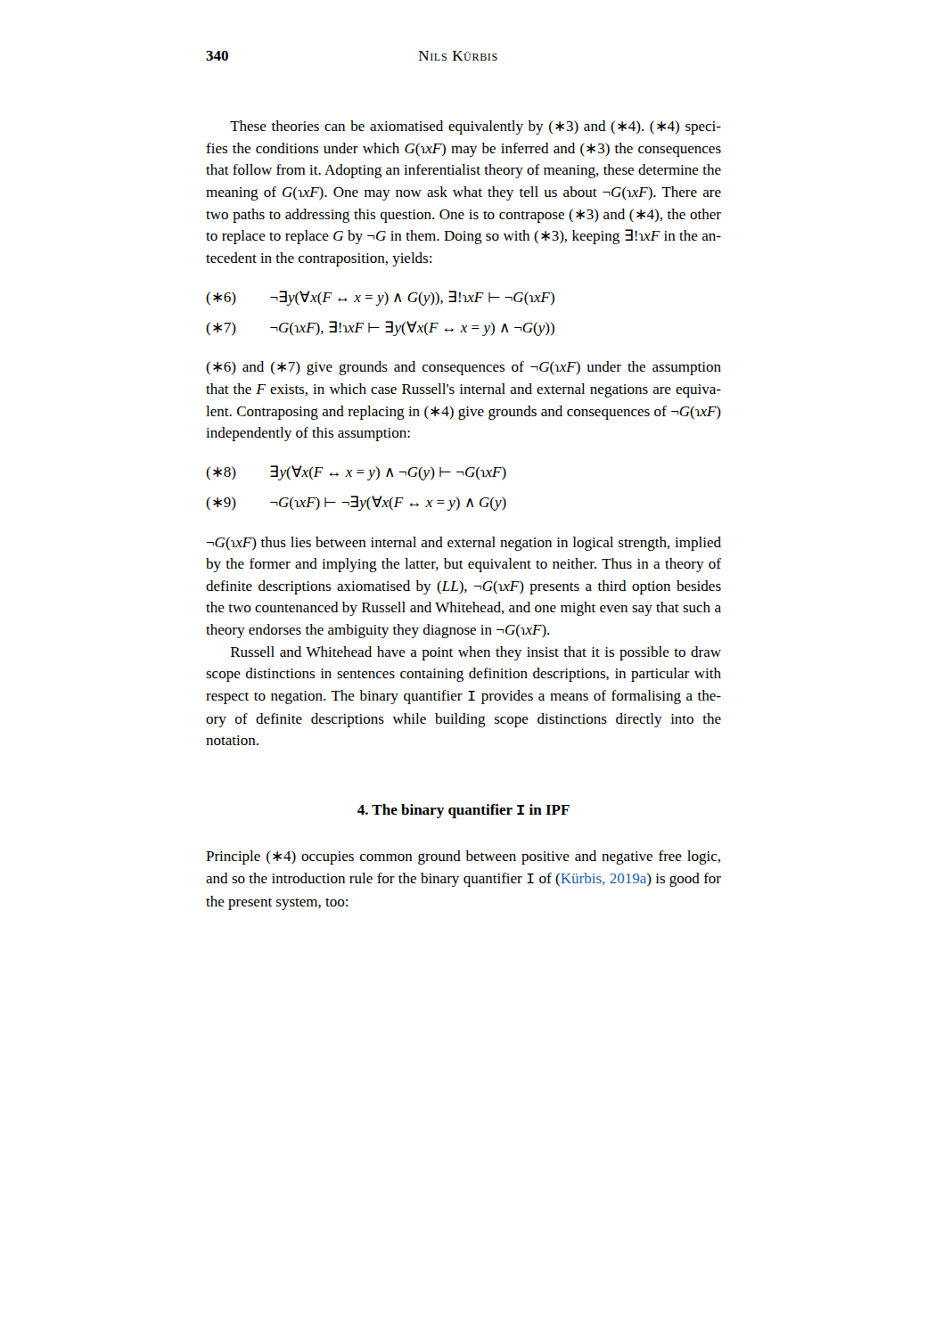340 Nils Kürbis
These theories can be axiomatised equivalently by (∗3) and (∗4). (∗4) specifies the conditions under which G(ɿxF) may be inferred and (∗3) the consequences that follow from it. Adopting an inferentialist theory of meaning, these determine the meaning of G(ɿxF). One may now ask what they tell us about ¬G(ɿxF). There are two paths to addressing this question. One is to contrapose (∗3) and (∗4), the other to replace to replace G by ¬G in them. Doing so with (∗3), keeping ∃!ɿxF in the antecedent in the contraposition, yields:
(∗6)
¬∃y(∀x(F ↔ x = y) ∧ G(y)), ∃!ɿxF ⊢ ¬G(ɿxF)
(∗7)
¬G(ɿxF), ∃!ɿxF ⊢ ∃y(∀x(F ↔ x = y) ∧ ¬G(y))
(∗6) and (∗7) give grounds and consequences of ¬G(ɿxF) under the assumption that the F exists, in which case Russell's internal and external negations are equivalent. Contraposing and replacing in (∗4) give grounds and consequences of ¬G(ɿxF) independently of this assumption:
(∗8)
∃y(∀x(F ↔ x = y) ∧ ¬G(y) ⊢ ¬G(ɿxF)
(∗9)
¬G(ɿxF) ⊢ ¬∃y(∀x(F ↔ x = y) ∧ G(y)
¬G(ɿxF) thus lies between internal and external negation in logical strength, implied by the former and implying the latter, but equivalent to neither. Thus in a theory of definite descriptions axiomatised by (LL), ¬G(ɿxF) presents a third option besides the two countenanced by Russell and Whitehead, and one might even say that such a theory endorses the ambiguity they diagnose in ¬G(ɿxF).
Russell and Whitehead have a point when they insist that it is possible to draw scope distinctions in sentences containing definition descriptions, in particular with respect to negation. The binary quantifier I provides a means of formalising a theory of definite descriptions while building scope distinctions directly into the notation.
4. The binary quantifier I in IPF
Principle (∗4) occupies common ground between positive and negative free logic, and so the introduction rule for the binary quantifier I of (Kürbis, 2019a) is good for the present system, too: